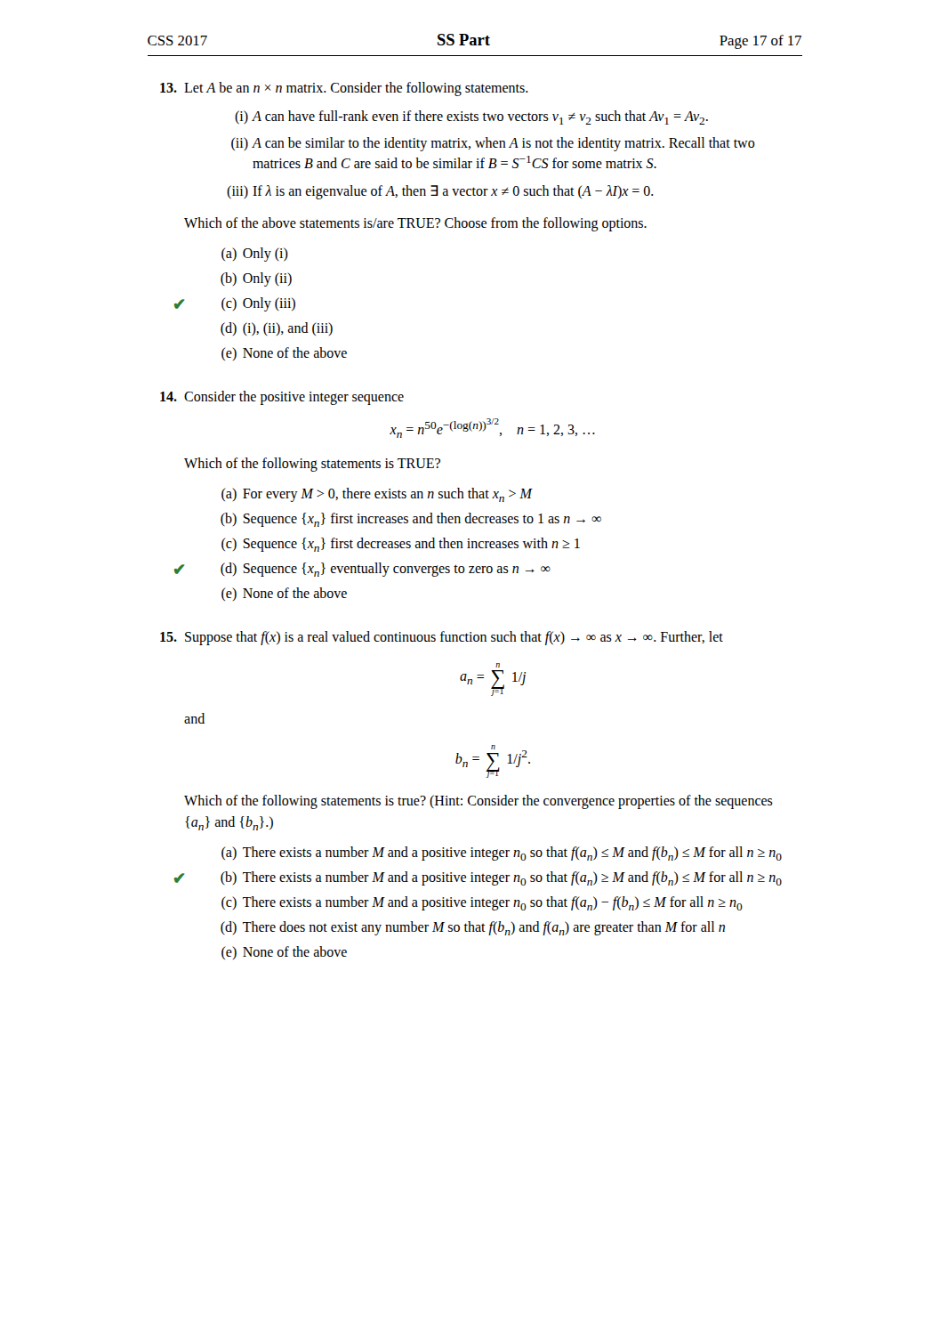CSS 2017 SS Part Page 17 of 17
Let A be an n × n matrix. Consider the following statements.
A can have full-rank even if there exists two vectors v1 ≠ v2 such that Av1 = Av2.
A can be similar to the identity matrix, when A is not the identity matrix. Recall that two matrices B and C are said to be similar if B = S−1CS for some matrix S.
If λ is an eigenvalue of A, then ∃ a vector x ≠ 0 such that (A − λI)x = 0.
Which of the above statements is/are TRUE? Choose from the following options.
Only (i)
Only (ii)
Only (iii)
(i), (ii), and (iii)
None of the above
Consider the positive integer sequence
xn = n50e−(log(n))3/2, n = 1, 2, 3, …
Which of the following statements is TRUE?
For every M > 0, there exists an n such that xn > M
Sequence {xn} first increases and then decreases to 1 as n → ∞
Sequence {xn} first decreases and then increases with n ≥ 1
Sequence {xn} eventually converges to zero as n → ∞
None of the above
Suppose that f(x) is a real valued continuous function such that f(x) → ∞ as x → ∞. Further, let
an = n ∑ j=1 1/j
and
bn = n ∑ j=1 1/j2.
Which of the following statements is true? (Hint: Consider the convergence properties of the sequences {an} and {bn}.)
There exists a number M and a positive integer n0 so that f(an) ≤ M and f(bn) ≤ M for all n ≥ n0
There exists a number M and a positive integer n0 so that f(an) ≥ M and f(bn) ≤ M for all n ≥ n0
There exists a number M and a positive integer n0 so that f(an) − f(bn) ≤ M for all n ≥ n0
There does not exist any number M so that f(bn) and f(an) are greater than M for all n
None of the above